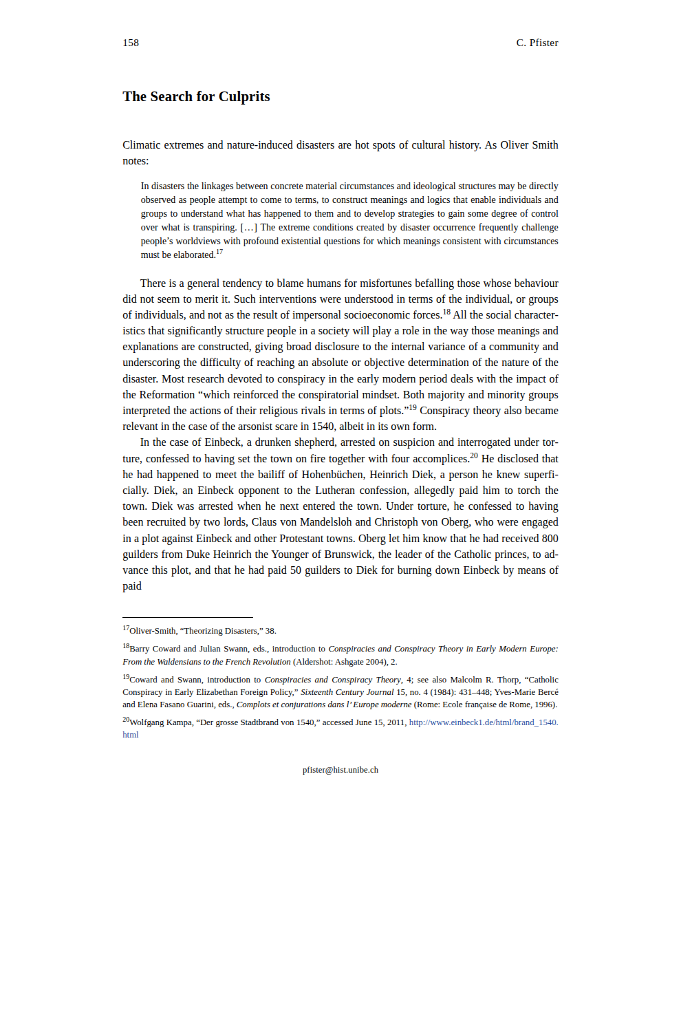158 C. Pfister
The Search for Culprits
Climatic extremes and nature-induced disasters are hot spots of cultural history. As Oliver Smith notes:
In disasters the linkages between concrete material circumstances and ideological structures may be directly observed as people attempt to come to terms, to construct meanings and logics that enable individuals and groups to understand what has happened to them and to develop strategies to gain some degree of control over what is transpiring. [ . . . ] The extreme conditions created by disaster occurrence frequently challenge people’s worldviews with profound existential questions for which meanings consistent with circumstances must be elaborated.17
There is a general tendency to blame humans for misfortunes befalling those whose behaviour did not seem to merit it. Such interventions were understood in terms of the individual, or groups of individuals, and not as the result of impersonal socioeconomic forces.18 All the social characteristics that significantly structure people in a society will play a role in the way those meanings and explanations are constructed, giving broad disclosure to the internal variance of a community and underscoring the difficulty of reaching an absolute or objective determination of the nature of the disaster. Most research devoted to conspiracy in the early modern period deals with the impact of the Reformation “which reinforced the conspiratorial mindset. Both majority and minority groups interpreted the actions of their religious rivals in terms of plots.”19 Conspiracy theory also became relevant in the case of the arsonist scare in 1540, albeit in its own form.
In the case of Einbeck, a drunken shepherd, arrested on suspicion and interrogated under torture, confessed to having set the town on fire together with four accomplices.20 He disclosed that he had happened to meet the bailiff of Hohenbüchen, Heinrich Diek, a person he knew superficially. Diek, an Einbeck opponent to the Lutheran confession, allegedly paid him to torch the town. Diek was arrested when he next entered the town. Under torture, he confessed to having been recruited by two lords, Claus von Mandelsloh and Christoph von Oberg, who were engaged in a plot against Einbeck and other Protestant towns. Oberg let him know that he had received 800 guilders from Duke Heinrich the Younger of Brunswick, the leader of the Catholic princes, to advance this plot, and that he had paid 50 guilders to Diek for burning down Einbeck by means of paid
17 Oliver-Smith, “Theorizing Disasters,” 38.
18 Barry Coward and Julian Swann, eds., introduction to Conspiracies and Conspiracy Theory in Early Modern Europe: From the Waldensians to the French Revolution (Aldershot: Ashgate 2004), 2.
19 Coward and Swann, introduction to Conspiracies and Conspiracy Theory, 4; see also Malcolm R. Thorp, “Catholic Conspiracy in Early Elizabethan Foreign Policy,” Sixteenth Century Journal 15, no. 4 (1984): 431–448; Yves-Marie Bercé and Elena Fasano Guarini, eds., Complots et conjurations dans l’ Europe moderne (Rome: Ecole française de Rome, 1996).
20 Wolfgang Kampa, “Der grosse Stadtbrand von 1540,” accessed June 15, 2011, http://www.einbeck1.de/html/brand_1540.html
pfister@hist.unibe.ch